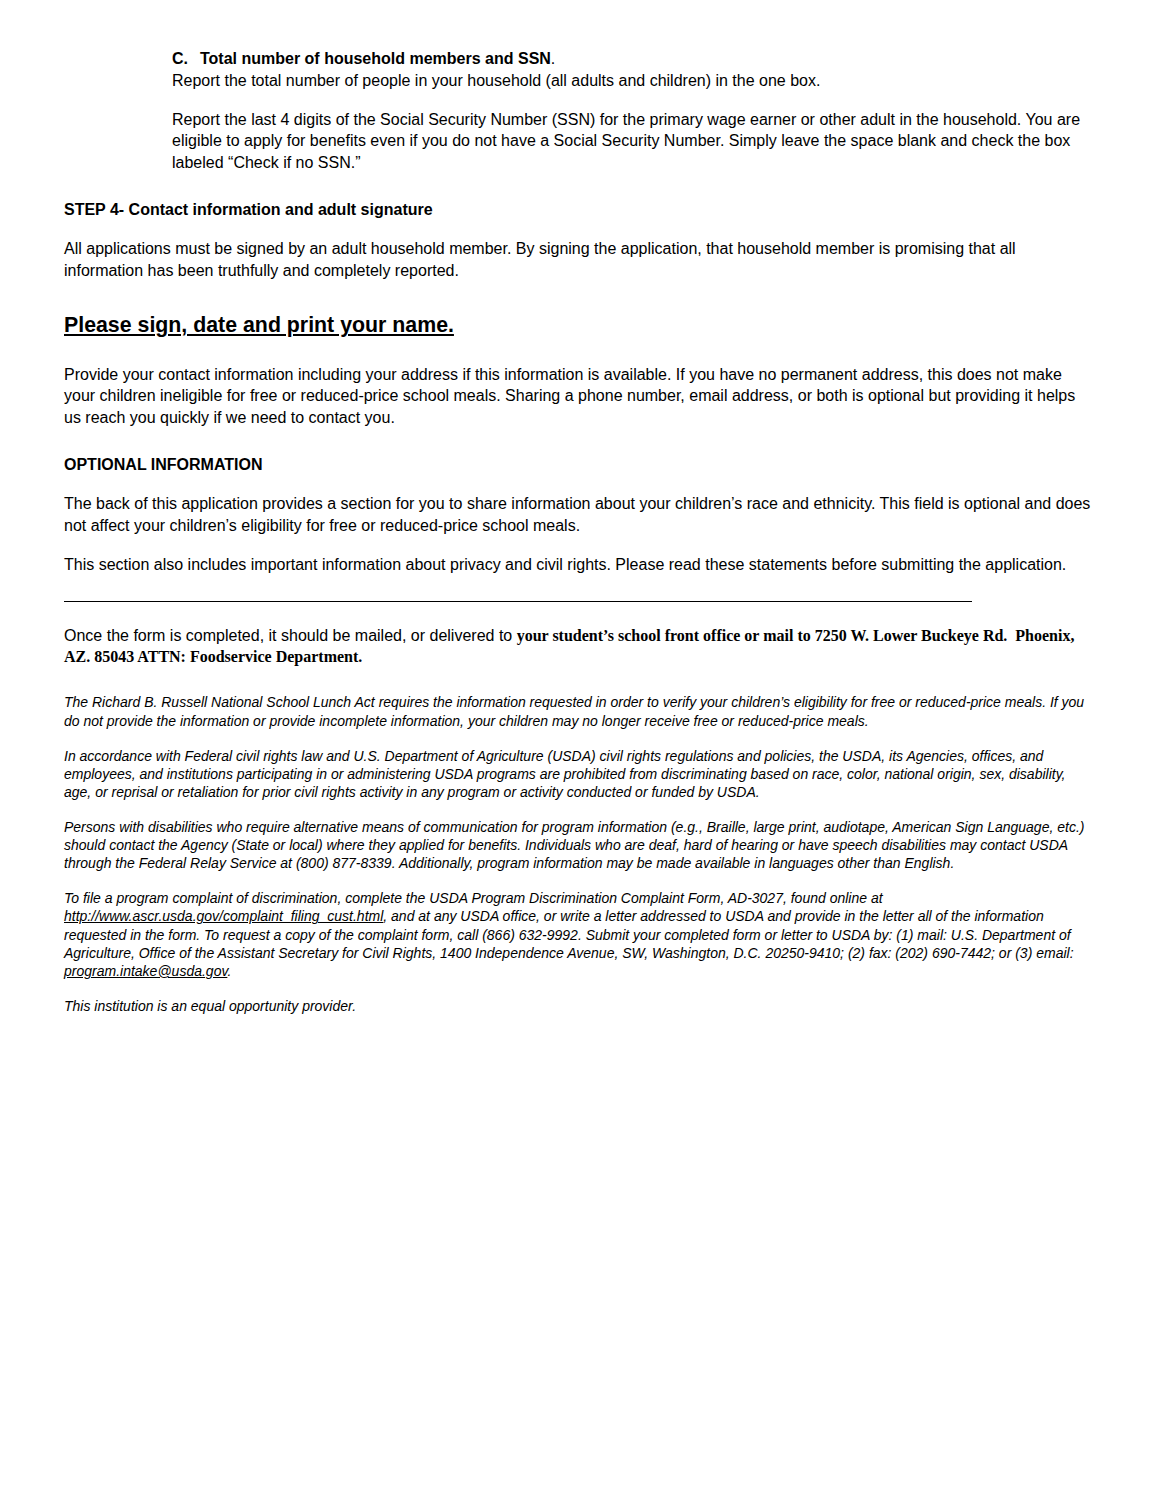C. Total number of household members and SSN.
Report the total number of people in your household (all adults and children) in the one box.
Report the last 4 digits of the Social Security Number (SSN) for the primary wage earner or other adult in the household. You are eligible to apply for benefits even if you do not have a Social Security Number. Simply leave the space blank and check the box labeled “Check if no SSN.”
STEP 4- Contact information and adult signature
All applications must be signed by an adult household member. By signing the application, that household member is promising that all information has been truthfully and completely reported.
Please sign, date and print your name.
Provide your contact information including your address if this information is available. If you have no permanent address, this does not make your children ineligible for free or reduced-price school meals. Sharing a phone number, email address, or both is optional but providing it helps us reach you quickly if we need to contact you.
OPTIONAL INFORMATION
The back of this application provides a section for you to share information about your children’s race and ethnicity. This field is optional and does not affect your children’s eligibility for free or reduced-price school meals.
This section also includes important information about privacy and civil rights. Please read these statements before submitting the application.
Once the form is completed, it should be mailed, or delivered to your student’s school front office or mail to 7250 W. Lower Buckeye Rd. Phoenix, AZ. 85043 ATTN: Foodservice Department.
The Richard B. Russell National School Lunch Act requires the information requested in order to verify your children’s eligibility for free or reduced-price meals. If you do not provide the information or provide incomplete information, your children may no longer receive free or reduced-price meals.
In accordance with Federal civil rights law and U.S. Department of Agriculture (USDA) civil rights regulations and policies, the USDA, its Agencies, offices, and employees, and institutions participating in or administering USDA programs are prohibited from discriminating based on race, color, national origin, sex, disability, age, or reprisal or retaliation for prior civil rights activity in any program or activity conducted or funded by USDA.
Persons with disabilities who require alternative means of communication for program information (e.g., Braille, large print, audiotape, American Sign Language, etc.) should contact the Agency (State or local) where they applied for benefits. Individuals who are deaf, hard of hearing or have speech disabilities may contact USDA through the Federal Relay Service at (800) 877-8339. Additionally, program information may be made available in languages other than English.
To file a program complaint of discrimination, complete the USDA Program Discrimination Complaint Form, AD-3027, found online at http://www.ascr.usda.gov/complaint_filing_cust.html, and at any USDA office, or write a letter addressed to USDA and provide in the letter all of the information requested in the form. To request a copy of the complaint form, call (866) 632-9992. Submit your completed form or letter to USDA by: (1) mail: U.S. Department of Agriculture, Office of the Assistant Secretary for Civil Rights, 1400 Independence Avenue, SW, Washington, D.C. 20250-9410; (2) fax: (202) 690-7442; or (3) email: program.intake@usda.gov.
This institution is an equal opportunity provider.